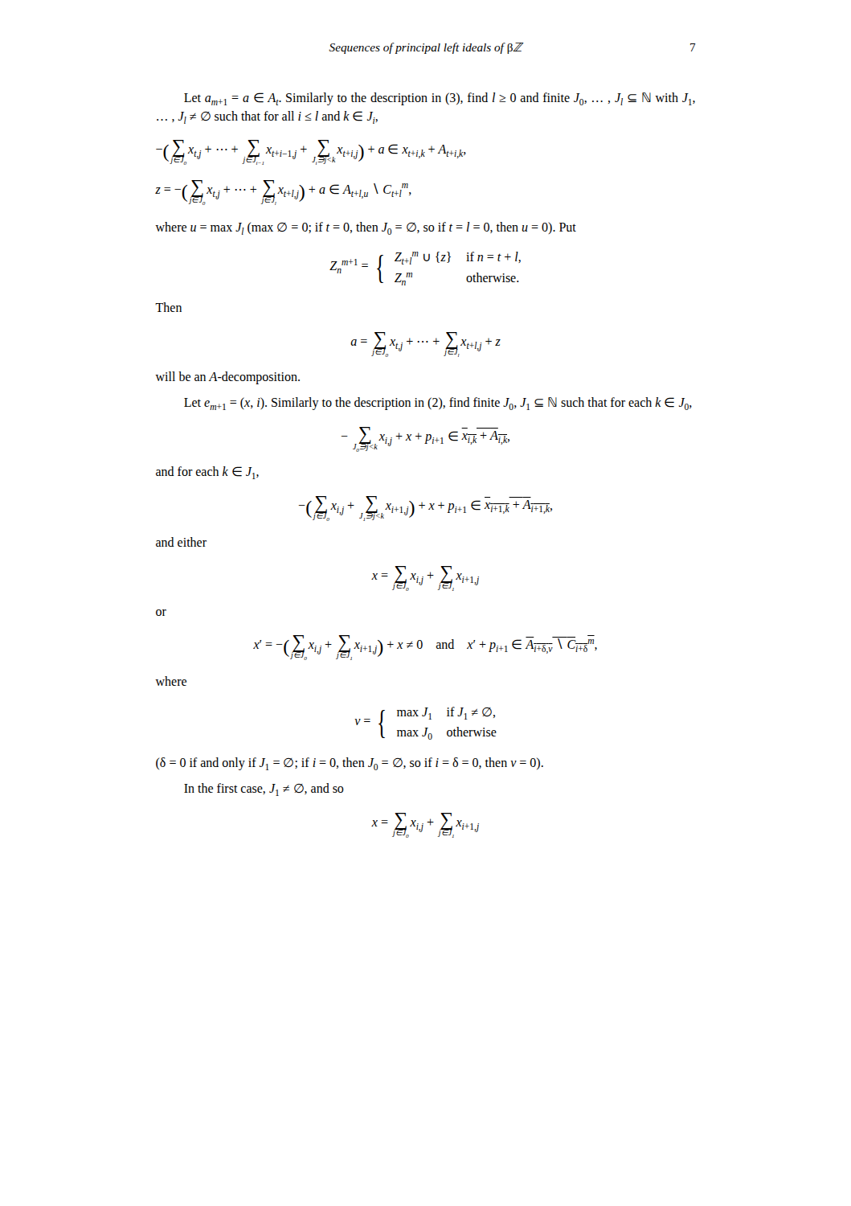Sequences of principal left ideals of β ℤ 7
Let am+1 = a ∈ At. Similarly to the description in (3), find l ≥ 0 and finite J0, … , Jl ⊆ ℕ with J1, … , Jl ≠ ∅ such that for all i ≤ l and k ∈ Ji,
−(∑j∈J0 xt,j + ⋯ + ∑j∈Ji−1 xt+i−1,j + ∑Ji∋j<k xt+i,j) + a ∈ xt+i,k + At+i,k,
z = −(∑j∈J0 xt,j + ⋯ + ∑j∈Jl xt+l,j) + a ∈ At+l,u ∖ Ct+lm,
where u = max Jl (max ∅ = 0; if t = 0, then J0 = ∅, so if t = l = 0, then u = 0). Put
Znm+1 = { Zt+lm ∪ {z}if n = t + l, Znm otherwise.
Then
a = ∑j∈J0 xt,j + ⋯ + ∑j∈Jl xt+l,j + z
will be an A-decomposition.
Let em+1 = (x, i). Similarly to the description in (2), find finite J0, J1 ⊆ ℕ such that for each k ∈ J0,
− ∑J0∋j<k xi,j + x + pi+1 ∈ xi,k + Ai,k,
and for each k ∈ J1,
−(∑j∈J0 xi,j + ∑J1∋j<k xi+1,j) + x + pi+1 ∈ xi+1,k + Ai+1,k,
and either
x = ∑j∈J0 xi,j + ∑j∈J1 xi+1,j
or
x′ = −(∑j∈J0 xi,j + ∑j∈J1 xi+1,j) + x ≠ 0 and x′ + pi+1 ∈ Ai+δ,v ∖ Ci+δm,
where
v = { max J1 if J1 ≠ ∅, max J0 otherwise
(δ = 0 if and only if J1 = ∅; if i = 0, then J0 = ∅, so if i = δ = 0, then v = 0).
In the first case, J1 ≠ ∅, and so
x = ∑j∈J0 xi,j + ∑j∈J1 xi+1,j